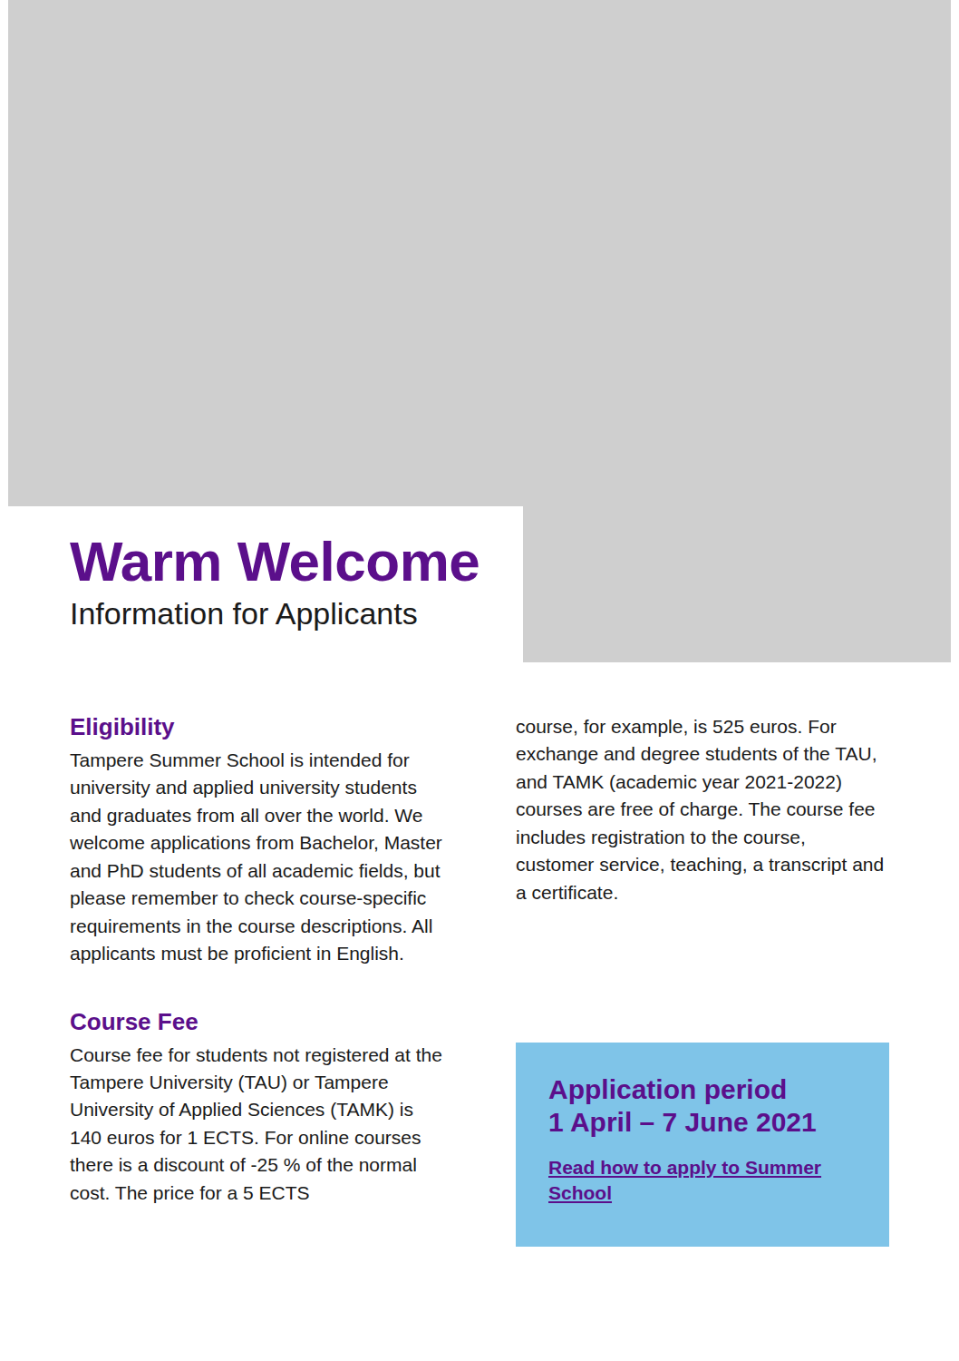Warm Welcome
Information for Applicants
Eligibility
Tampere Summer School is intended for university and applied university students and graduates from all over the world. We welcome applications from Bachelor, Master and PhD students of all academic fields, but please remember to check course-specific requirements in the course descriptions. All applicants must be proficient in English.
Course Fee
Course fee for students not registered at the Tampere University (TAU) or Tampere University of Applied Sciences (TAMK) is 140 euros for 1 ECTS. For online courses there is a discount of -25 % of the normal cost. The price for a 5 ECTS
course, for example, is 525 euros. For exchange and degree students of the TAU, and TAMK (academic year 2021-2022) courses are free of charge. The course fee includes registration to the course, customer service, teaching, a transcript and a certificate.
Application period
1 April – 7 June 2021
Read how to apply to Summer School